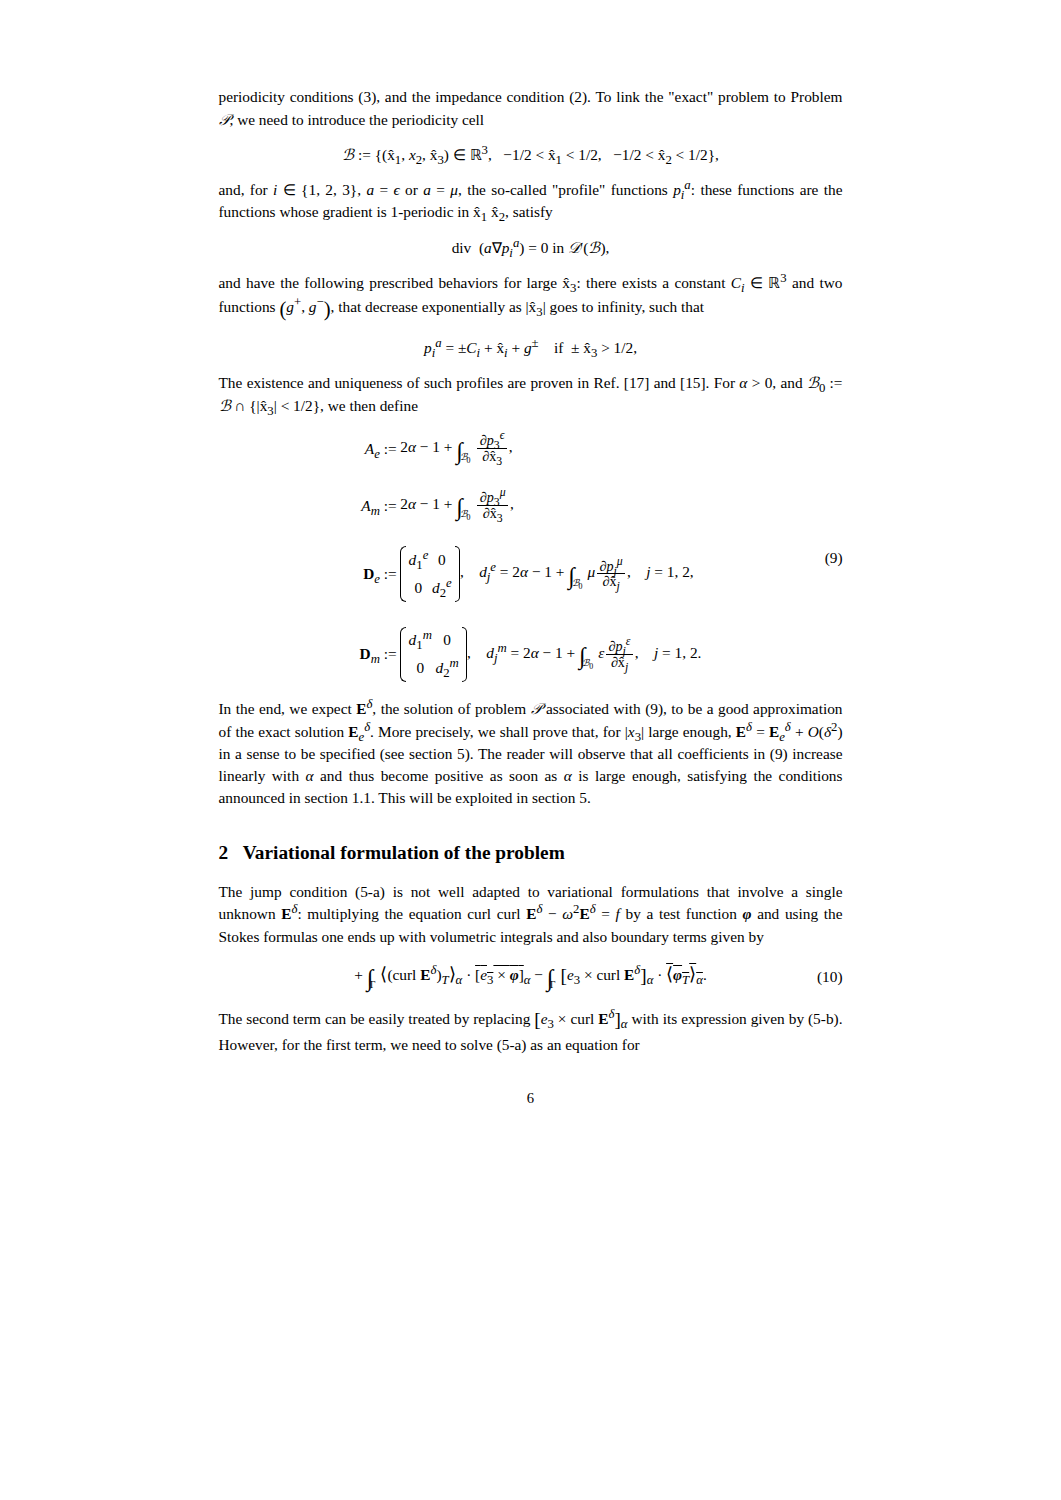periodicity conditions (3), and the impedance condition (2). To link the "exact" problem to Problem 𝒫, we need to introduce the periodicity cell
ℬ := {(x̂1, x2, x̂3) ∈ ℝ3, −1/2 < x̂1 < 1/2, −1/2 < x̂2 < 1/2},
and, for i ∈ {1, 2, 3}, a = ϵ or a = μ, the so-called "profile" functions pia: these functions are the functions whose gradient is 1-periodic in x̂1 x̂2, satisfy
div (a∇pia) = 0 in 𝒟′(ℬ),
and have the following prescribed behaviors for large x̂3: there exists a constant Ci ∈ ℝ3 and two functions (g+, g−), that decrease exponentially as |x̂3| goes to infinity, such that
pia = ±Ci + x̂i + g± if ± x̂3 > 1/2,
The existence and uniqueness of such profiles are proven in Ref. [17] and [15]. For α > 0, and ℬ0 := ℬ ∩ {|x̂3| < 1/2}, we then define
| A e := | 2 α − 1 + ∫ ℬ 0 ∂ p 3 ϵ ∂ x̂ 3 , |
| A m := | 2 α − 1 + ∫ ℬ 0 ∂ p 3 μ ∂ x̂ 3 , |
| D e := | / d 1 e / 0 / / 0 / d 2 e / , d j e = 2 α − 1 + ∫ ℬ 0 μ ∂ p j μ ∂ x̂ j , j = 1, 2, |
| D m := | / d 1 m / 0 / / 0 / d 2 m / , d j m = 2 α − 1 + ∫ ℬ 0 ε ∂ p j ε ∂ x̂ j , j = 1, 2. |
(9)
In the end, we expect Eδ, the solution of problem 𝒫 associated with (9), to be a good approximation of the exact solution Eeδ. More precisely, we shall prove that, for |x3| large enough, Eδ = Eeδ + O(δ2) in a sense to be specified (see section 5). The reader will observe that all coefficients in (9) increase linearly with α and thus become positive as soon as α is large enough, satisfying the conditions announced in section 1.1. This will be exploited in section 5.
2 Variational formulation of the problem
The jump condition (5-a) is not well adapted to variational formulations that involve a single unknown Eδ: multiplying the equation curl curl Eδ − ω2Eδ = f by a test function φ and using the Stokes formulas one ends up with volumetric integrals and also boundary terms given by
+ ∫Γ ⟨(curl Eδ)T⟩α · [e3 × φ]α − ∫Γ [e3 × curl Eδ]α · ⟨φT⟩α.
(10)
The second term can be easily treated by replacing [e3 × curl Eδ]α with its expression given by (5-b). However, for the first term, we need to solve (5-a) as an equation for
6